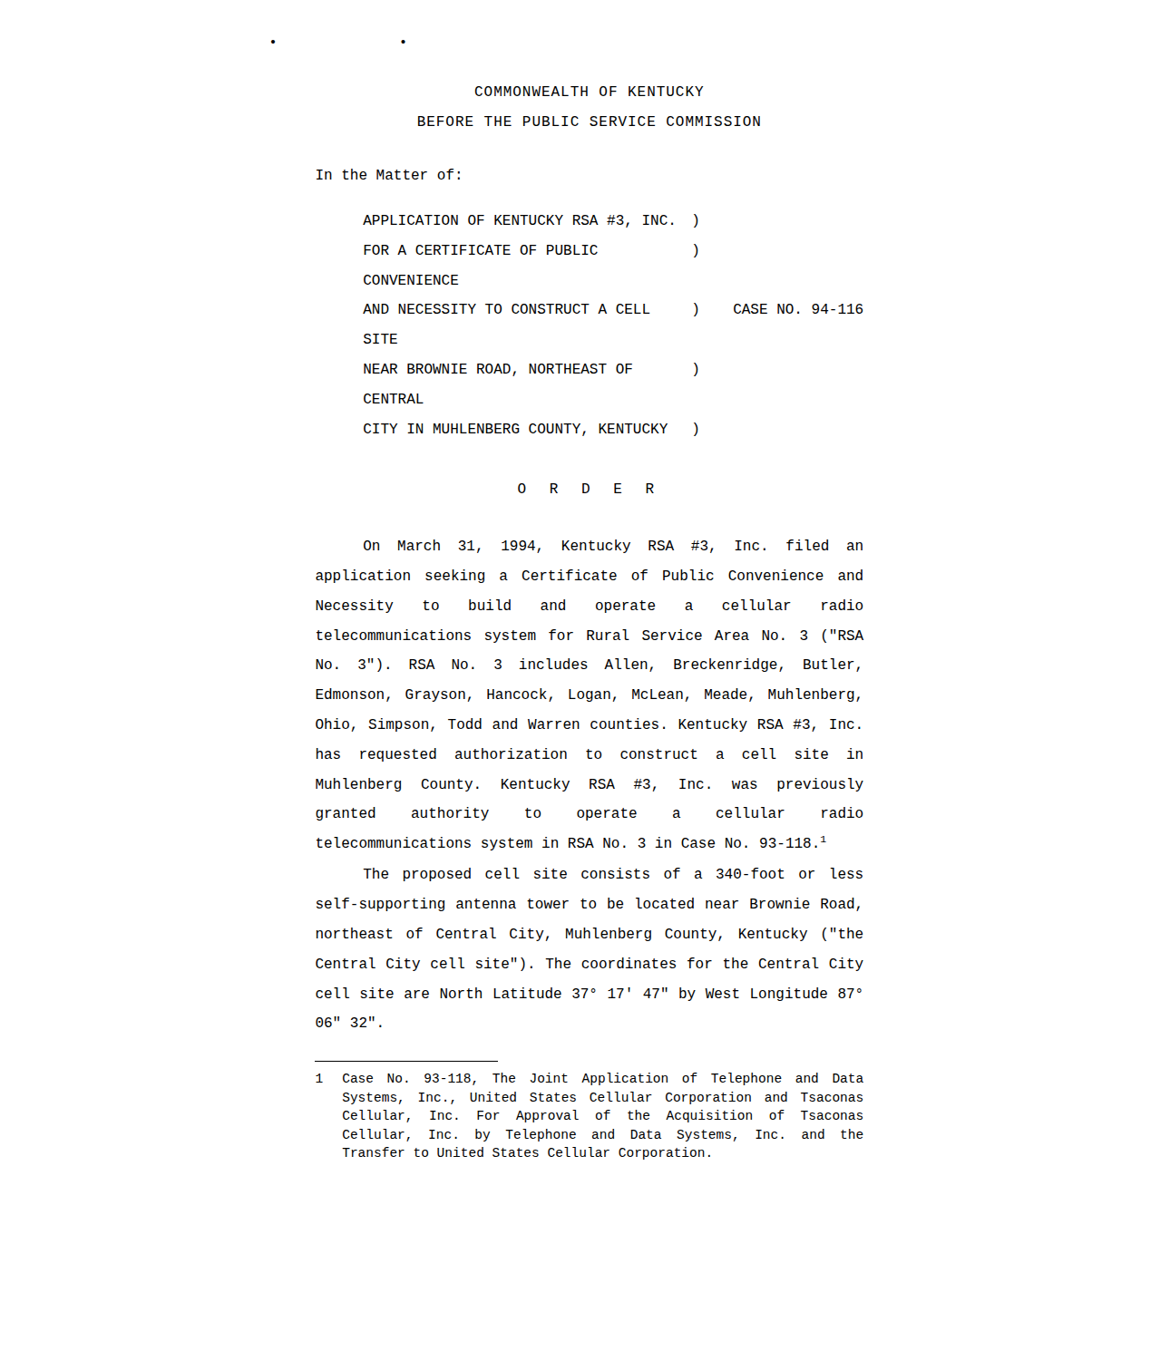• •
COMMONWEALTH OF KENTUCKY
BEFORE THE PUBLIC SERVICE COMMISSION
In the Matter of:
| APPLICATION OF KENTUCKY RSA #3, INC. | ) | |
| FOR A CERTIFICATE OF PUBLIC CONVENIENCE | ) | |
| AND NECESSITY TO CONSTRUCT A CELL SITE | ) | CASE NO. 94-116 |
| NEAR BROWNIE ROAD, NORTHEAST OF CENTRAL | ) | |
| CITY IN MUHLENBERG COUNTY, KENTUCKY | ) | |
O R D E R
On March 31, 1994, Kentucky RSA #3, Inc. filed an application seeking a Certificate of Public Convenience and Necessity to build and operate a cellular radio telecommunications system for Rural Service Area No. 3 ("RSA No. 3"). RSA No. 3 includes Allen, Breckenridge, Butler, Edmonson, Grayson, Hancock, Logan, McLean, Meade, Muhlenberg, Ohio, Simpson, Todd and Warren counties. Kentucky RSA #3, Inc. has requested authorization to construct a cell site in Muhlenberg County. Kentucky RSA #3, Inc. was previously granted authority to operate a cellular radio telecommunications system in RSA No. 3 in Case No. 93-118.1
The proposed cell site consists of a 340-foot or less self-supporting antenna tower to be located near Brownie Road, northeast of Central City, Muhlenberg County, Kentucky ("the Central City cell site"). The coordinates for the Central City cell site are North Latitude 37° 17' 47" by West Longitude 87° 06" 32".
1 Case No. 93-118, The Joint Application of Telephone and Data Systems, Inc., United States Cellular Corporation and Tsaconas Cellular, Inc. For Approval of the Acquisition of Tsaconas Cellular, Inc. by Telephone and Data Systems, Inc. and the Transfer to United States Cellular Corporation.